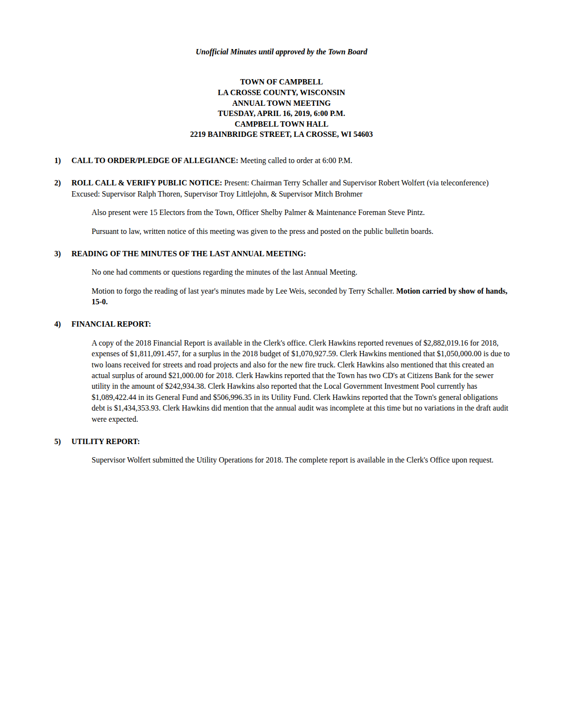Unofficial Minutes until approved by the Town Board
TOWN OF CAMPBELL
LA CROSSE COUNTY, WISCONSIN
ANNUAL TOWN MEETING
TUESDAY, APRIL 16, 2019, 6:00 P.M.
CAMPBELL TOWN HALL
2219 BAINBRIDGE STREET, LA CROSSE, WI 54603
Call to Order/Pledge of Allegiance: Meeting called to order at 6:00 P.M.
Roll Call & Verify Public Notice: Present: Chairman Terry Schaller and Supervisor Robert Wolfert (via teleconference)
Excused: Supervisor Ralph Thoren, Supervisor Troy Littlejohn, & Supervisor Mitch Brohmer
Also present were 15 Electors from the Town, Officer Shelby Palmer & Maintenance Foreman Steve Pintz.
Pursuant to law, written notice of this meeting was given to the press and posted on the public bulletin boards.
Reading of the Minutes of the Last Annual Meeting:
No one had comments or questions regarding the minutes of the last Annual Meeting.
Motion to forgo the reading of last year's minutes made by Lee Weis, seconded by Terry Schaller. Motion carried by show of hands, 15-0.
Financial Report:
A copy of the 2018 Financial Report is available in the Clerk's office. Clerk Hawkins reported revenues of $2,882,019.16 for 2018, expenses of $1,811,091.457, for a surplus in the 2018 budget of $1,070,927.59. Clerk Hawkins mentioned that $1,050,000.00 is due to two loans received for streets and road projects and also for the new fire truck. Clerk Hawkins also mentioned that this created an actual surplus of around $21,000.00 for 2018. Clerk Hawkins reported that the Town has two CD's at Citizens Bank for the sewer utility in the amount of $242,934.38. Clerk Hawkins also reported that the Local Government Investment Pool currently has $1,089,422.44 in its General Fund and $506,996.35 in its Utility Fund. Clerk Hawkins reported that the Town's general obligations debt is $1,434,353.93. Clerk Hawkins did mention that the annual audit was incomplete at this time but no variations in the draft audit were expected.
Utility Report:
Supervisor Wolfert submitted the Utility Operations for 2018. The complete report is available in the Clerk's Office upon request.